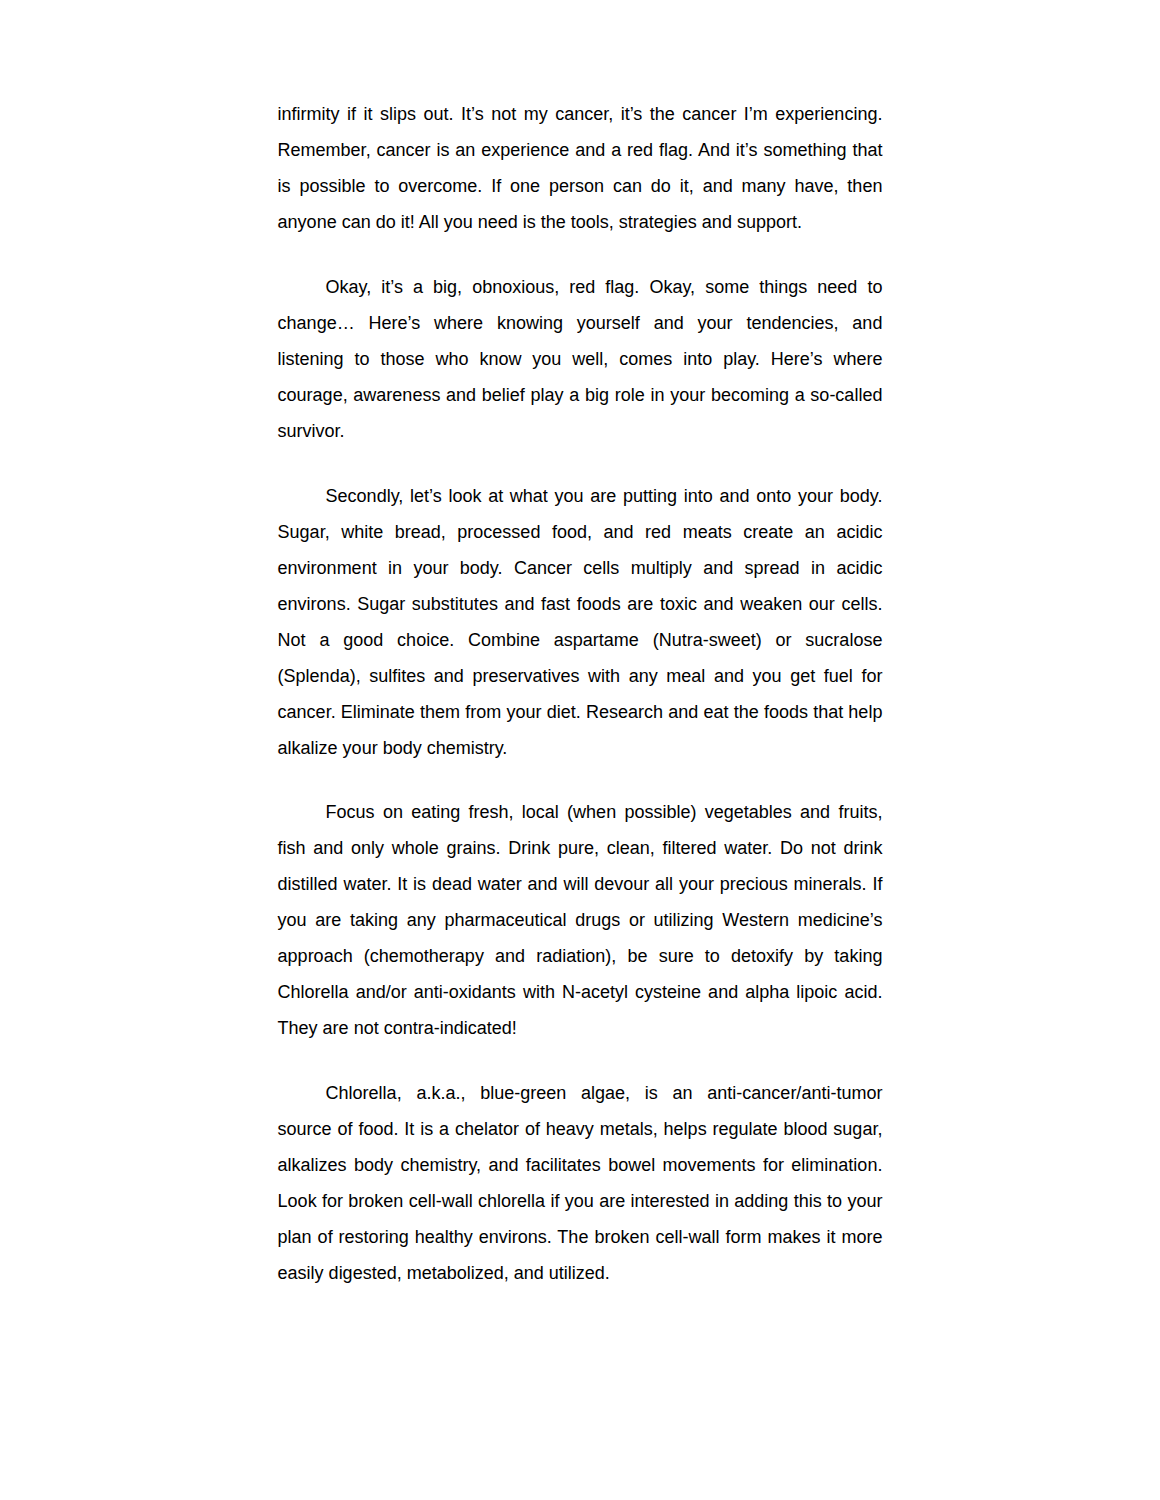infirmity if it slips out. It’s not my cancer, it’s the cancer I’m experiencing. Remember, cancer is an experience and a red flag. And it’s something that is possible to overcome. If one person can do it, and many have, then anyone can do it! All you need is the tools, strategies and support.
Okay, it’s a big, obnoxious, red flag. Okay, some things need to change… Here’s where knowing yourself and your tendencies, and listening to those who know you well, comes into play. Here’s where courage, awareness and belief play a big role in your becoming a so-called survivor.
Secondly, let’s look at what you are putting into and onto your body. Sugar, white bread, processed food, and red meats create an acidic environment in your body. Cancer cells multiply and spread in acidic environs. Sugar substitutes and fast foods are toxic and weaken our cells. Not a good choice. Combine aspartame (Nutra-sweet) or sucralose (Splenda), sulfites and preservatives with any meal and you get fuel for cancer. Eliminate them from your diet. Research and eat the foods that help alkalize your body chemistry.
Focus on eating fresh, local (when possible) vegetables and fruits, fish and only whole grains. Drink pure, clean, filtered water. Do not drink distilled water. It is dead water and will devour all your precious minerals. If you are taking any pharmaceutical drugs or utilizing Western medicine’s approach (chemotherapy and radiation), be sure to detoxify by taking Chlorella and/or anti-oxidants with N-acetyl cysteine and alpha lipoic acid. They are not contra-indicated!
Chlorella, a.k.a., blue-green algae, is an anti-cancer/anti-tumor source of food. It is a chelator of heavy metals, helps regulate blood sugar, alkalizes body chemistry, and facilitates bowel movements for elimination. Look for broken cell-wall chlorella if you are interested in adding this to your plan of restoring healthy environs. The broken cell-wall form makes it more easily digested, metabolized, and utilized.